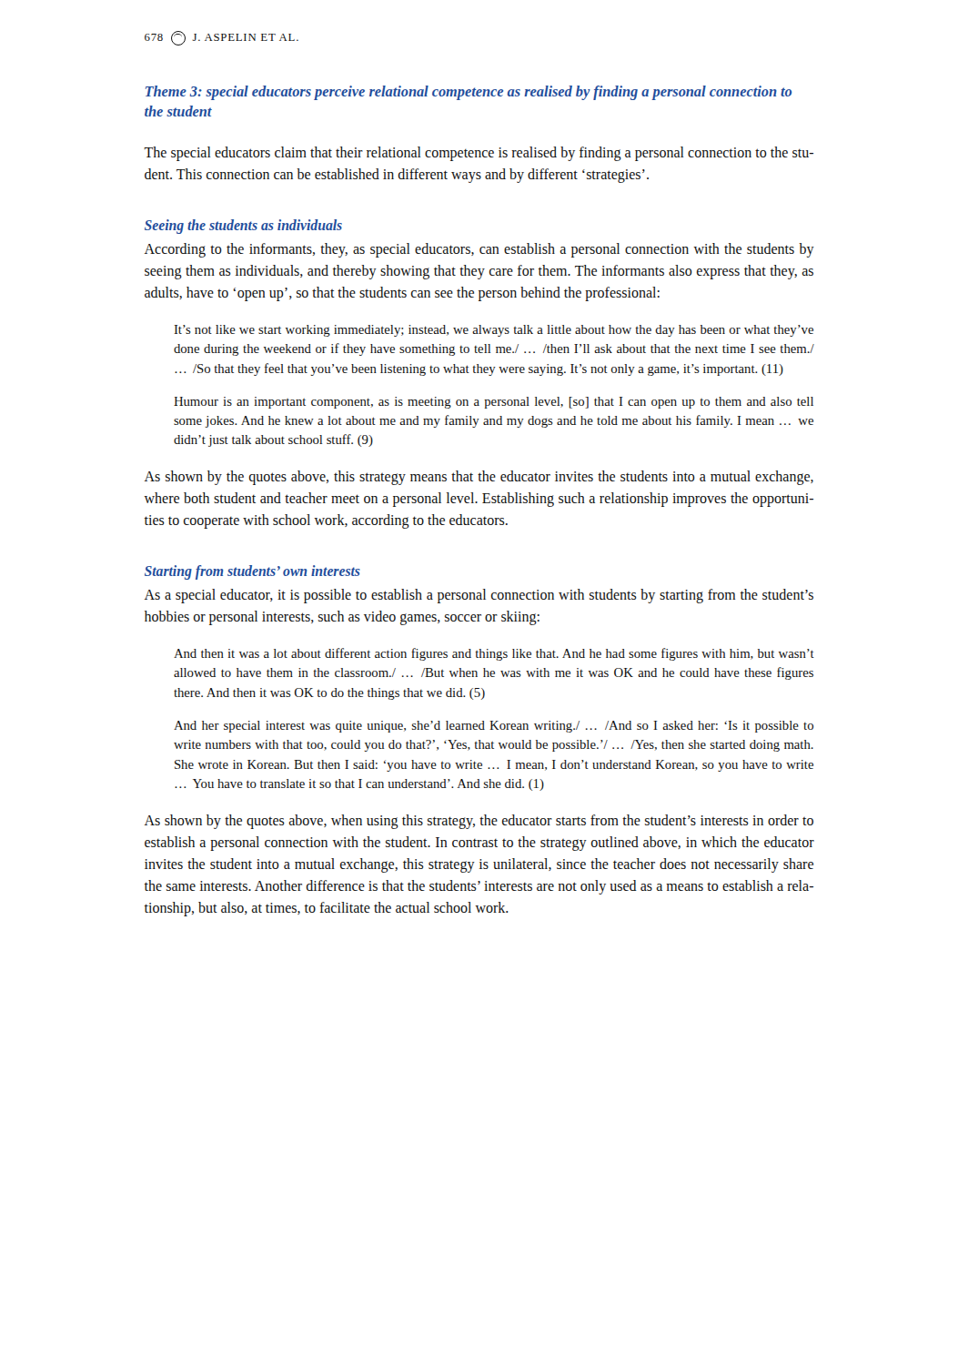678 J. Aspelin et al.
Theme 3: special educators perceive relational competence as realised by finding a personal connection to the student
The special educators claim that their relational competence is realised by finding a personal connection to the student. This connection can be established in different ways and by different ‘strategies’.
Seeing the students as individuals
According to the informants, they, as special educators, can establish a personal connection with the students by seeing them as individuals, and thereby showing that they care for them. The informants also express that they, as adults, have to ‘open up’, so that the students can see the person behind the professional:
It’s not like we start working immediately; instead, we always talk a little about how the day has been or what they’ve done during the weekend or if they have something to tell me./ … /then I’ll ask about that the next time I see them./ … /So that they feel that you’ve been listening to what they were saying. It’s not only a game, it’s important. (11)
Humour is an important component, as is meeting on a personal level, [so] that I can open up to them and also tell some jokes. And he knew a lot about me and my family and my dogs and he told me about his family. I mean … we didn’t just talk about school stuff. (9)
As shown by the quotes above, this strategy means that the educator invites the students into a mutual exchange, where both student and teacher meet on a personal level. Establishing such a relationship improves the opportunities to cooperate with school work, according to the educators.
Starting from students’ own interests
As a special educator, it is possible to establish a personal connection with students by starting from the student’s hobbies or personal interests, such as video games, soccer or skiing:
And then it was a lot about different action figures and things like that. And he had some figures with him, but wasn’t allowed to have them in the classroom./ … /But when he was with me it was OK and he could have these figures there. And then it was OK to do the things that we did. (5)
And her special interest was quite unique, she’d learned Korean writing./ … /And so I asked her: ‘Is it possible to write numbers with that too, could you do that?’, ‘Yes, that would be possible.’/ … /Yes, then she started doing math. She wrote in Korean. But then I said: ‘you have to write … I mean, I don’t understand Korean, so you have to write … You have to translate it so that I can understand’. And she did. (1)
As shown by the quotes above, when using this strategy, the educator starts from the student’s interests in order to establish a personal connection with the student. In contrast to the strategy outlined above, in which the educator invites the student into a mutual exchange, this strategy is unilateral, since the teacher does not necessarily share the same interests. Another difference is that the students’ interests are not only used as a means to establish a relationship, but also, at times, to facilitate the actual school work.